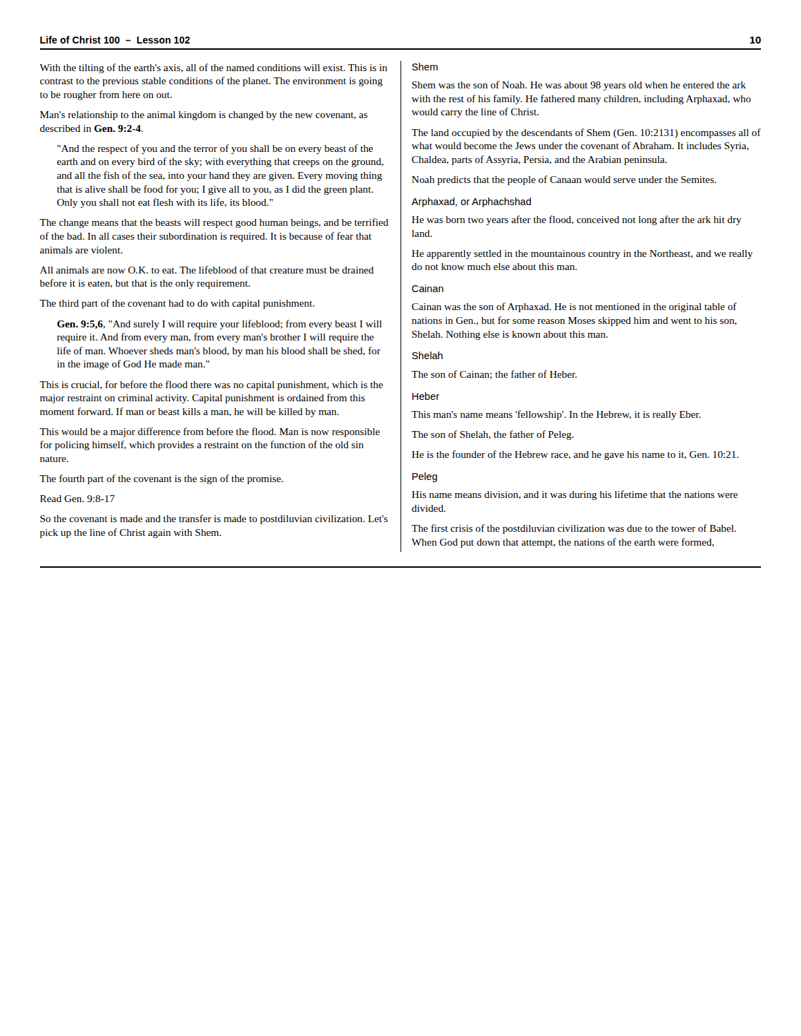Life of Christ 100 – Lesson 102 10
With the tilting of the earth's axis, all of the named conditions will exist. This is in contrast to the previous stable conditions of the planet. The environment is going to be rougher from here on out.
Man's relationship to the animal kingdom is changed by the new covenant, as described in Gen. 9:2-4.
"And the respect of you and the terror of you shall be on every beast of the earth and on every bird of the sky; with everything that creeps on the ground, and all the fish of the sea, into your hand they are given. Every moving thing that is alive shall be food for you; I give all to you, as I did the green plant. Only you shall not eat flesh with its life, its blood."
The change means that the beasts will respect good human beings, and be terrified of the bad. In all cases their subordination is required. It is because of fear that animals are violent.
All animals are now O.K. to eat. The lifeblood of that creature must be drained before it is eaten, but that is the only requirement.
The third part of the covenant had to do with capital punishment.
Gen. 9:5,6, "And surely I will require your lifeblood; from every beast I will require it. And from every man, from every man's brother I will require the life of man. Whoever sheds man's blood, by man his blood shall be shed, for in the image of God He made man."
This is crucial, for before the flood there was no capital punishment, which is the major restraint on criminal activity. Capital punishment is ordained from this moment forward. If man or beast kills a man, he will be killed by man.
This would be a major difference from before the flood. Man is now responsible for policing himself, which provides a restraint on the function of the old sin nature.
The fourth part of the covenant is the sign of the promise.
Read Gen. 9:8-17
So the covenant is made and the transfer is made to postdiluvian civilization. Let's pick up the line of Christ again with Shem.
Shem
Shem was the son of Noah. He was about 98 years old when he entered the ark with the rest of his family. He fathered many children, including Arphaxad, who would carry the line of Christ.
The land occupied by the descendants of Shem (Gen. 10:2131) encompasses all of what would become the Jews under the covenant of Abraham. It includes Syria, Chaldea, parts of Assyria, Persia, and the Arabian peninsula.
Noah predicts that the people of Canaan would serve under the Semites.
Arphaxad, or Arphachshad
He was born two years after the flood, conceived not long after the ark hit dry land.
He apparently settled in the mountainous country in the Northeast, and we really do not know much else about this man.
Cainan
Cainan was the son of Arphaxad. He is not mentioned in the original table of nations in Gen., but for some reason Moses skipped him and went to his son, Shelah. Nothing else is known about this man.
Shelah
The son of Cainan; the father of Heber.
Heber
This man's name means 'fellowship'. In the Hebrew, it is really Eber.
The son of Shelah, the father of Peleg.
He is the founder of the Hebrew race, and he gave his name to it, Gen. 10:21.
Peleg
His name means division, and it was during his lifetime that the nations were divided.
The first crisis of the postdiluvian civilization was due to the tower of Babel. When God put down that attempt, the nations of the earth were formed,